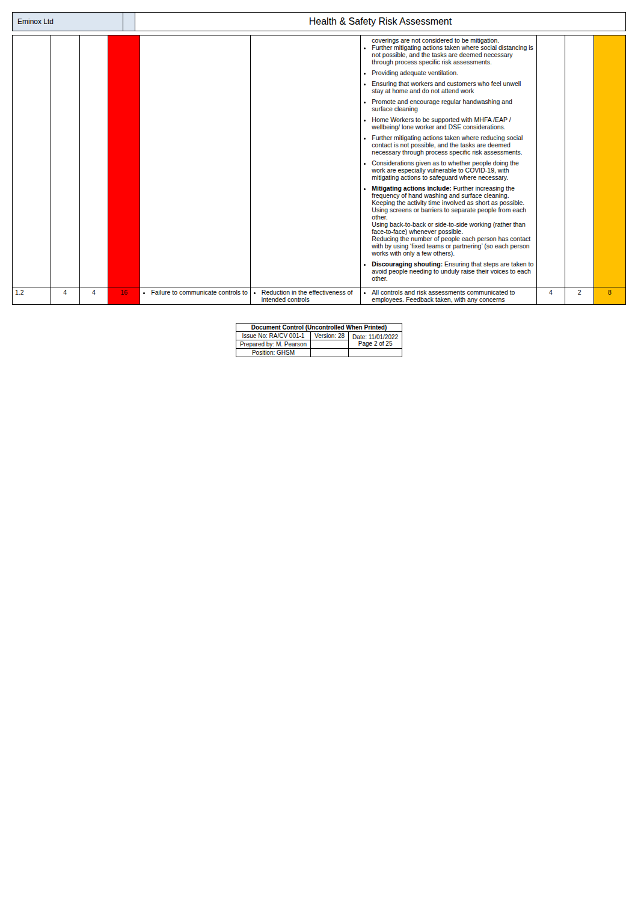| Eminox Ltd | | Health & Safety Risk Assessment |
| | | | | | | coverings are not considered to be mitigation. Further mitigating actions taken where social distancing is not possible, and the tasks are deemed necessary through process specific risk assessments. Providing adequate ventilation. Ensuring that workers and customers who feel unwell stay at home and do not attend work Promote and encourage regular handwashing and surface cleaning Home Workers to be supported with MHFA /EAP / wellbeing/ lone worker and DSE considerations. Further mitigating actions taken where reducing social contact is not possible, and the tasks are deemed necessary through process specific risk assessments. Considerations given as to whether people doing the work are especially vulnerable to COVID-19, with mitigating actions to safeguard where necessary. Mitigating actions include: Further increasing the frequency of hand washing and surface cleaning. Keeping the activity time involved as short as possible. Using screens or barriers to separate people from each other. Using back-to-back or side-to-side working (rather than face-to-face) whenever possible. Reducing the number of people each person has contact with by using ‘fixed teams or partnering’ (so each person works with only a few others). Discouraging shouting: Ensuring that steps are taken to avoid people needing to unduly raise their voices to each other. | | | |
| 1.2 | 4 | 4 | 16 | Failure to communicate controls to | Reduction in the effectiveness of intended controls | All controls and risk assessments communicated to employees. Feedback taken, with any concerns | 4 | 2 | 8 |
| Document Control (Uncontrolled When Printed) |
| --- |
| Issue No: RA/CV 001-1 | Version: 28 | Date: 11/01/2022 Page 2 of 25 |
| Prepared by: M. Pearson | |
| Position: GHSM | | |